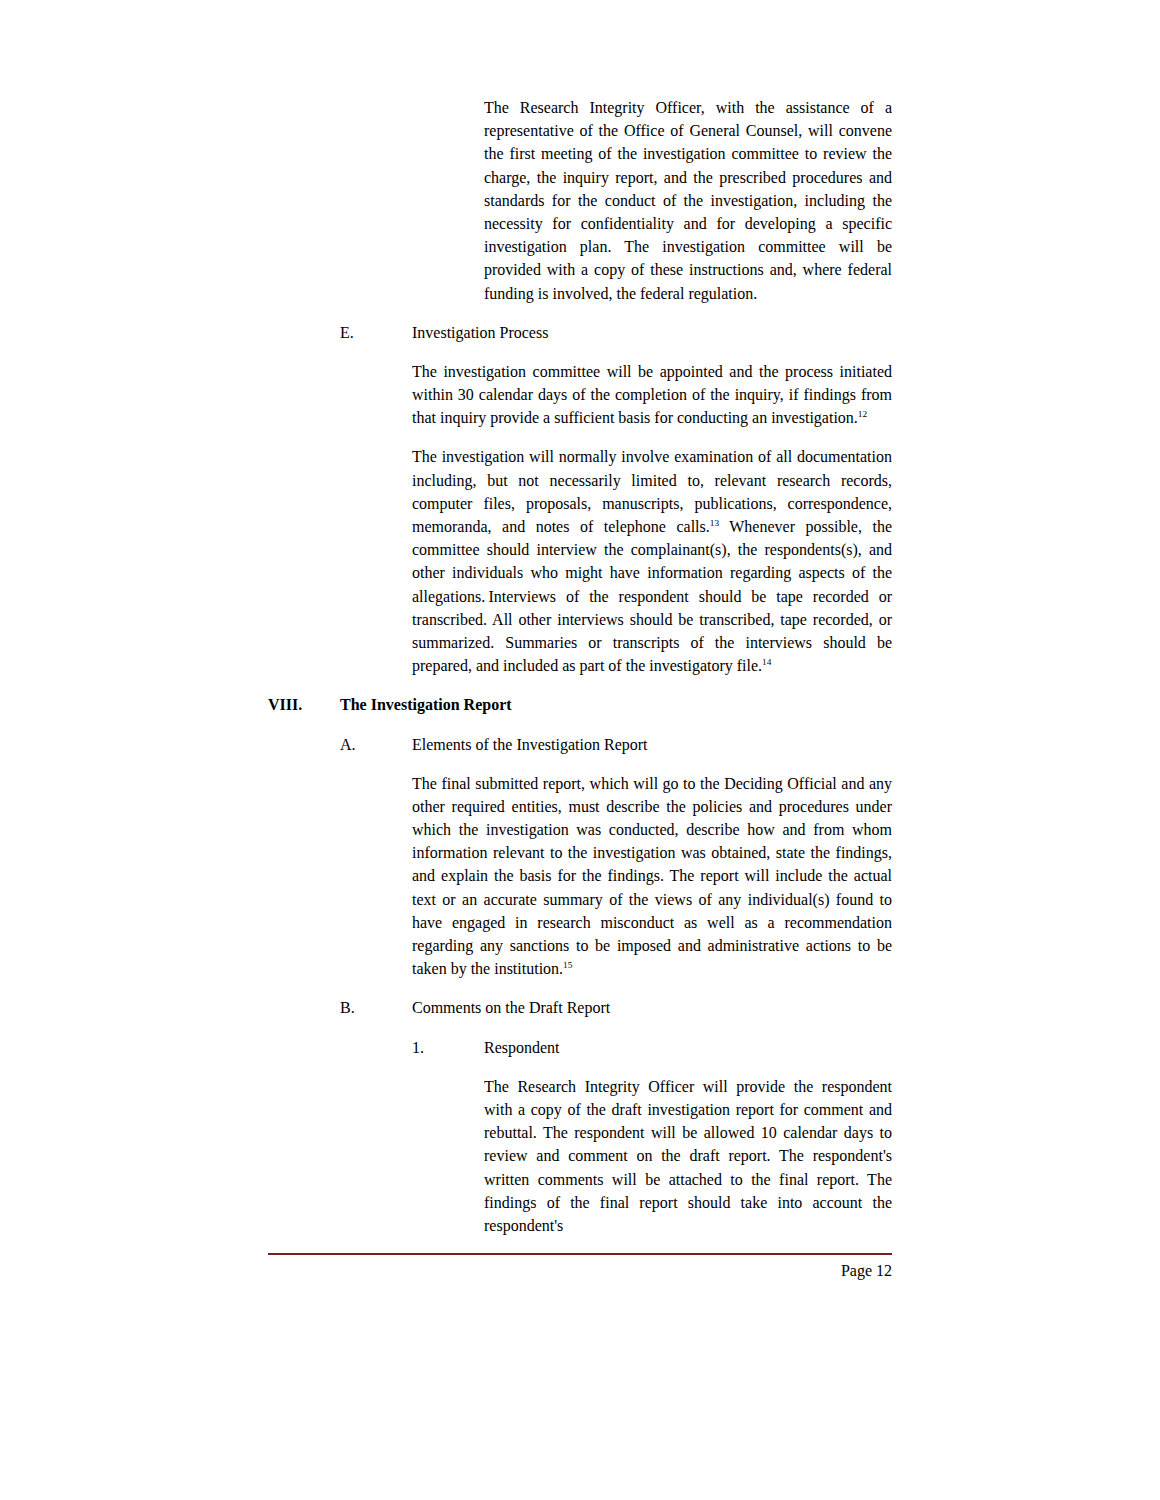The Research Integrity Officer, with the assistance of a representative of the Office of General Counsel, will convene the first meeting of the investigation committee to review the charge, the inquiry report, and the prescribed procedures and standards for the conduct of the investigation, including the necessity for confidentiality and for developing a specific investigation plan. The investigation committee will be provided with a copy of these instructions and, where federal funding is involved, the federal regulation.
E.
Investigation Process
The investigation committee will be appointed and the process initiated within 30 calendar days of the completion of the inquiry, if findings from that inquiry provide a sufficient basis for conducting an investigation.12
The investigation will normally involve examination of all documentation including, but not necessarily limited to, relevant research records, computer files, proposals, manuscripts, publications, correspondence, memoranda, and notes of telephone calls.13 Whenever possible, the committee should interview the complainant(s), the respondents(s), and other individuals who might have information regarding aspects of the allegations. Interviews of the respondent should be tape recorded or transcribed. All other interviews should be transcribed, tape recorded, or summarized. Summaries or transcripts of the interviews should be prepared, and included as part of the investigatory file.14
VIII. The Investigation Report
A.
Elements of the Investigation Report
The final submitted report, which will go to the Deciding Official and any other required entities, must describe the policies and procedures under which the investigation was conducted, describe how and from whom information relevant to the investigation was obtained, state the findings, and explain the basis for the findings. The report will include the actual text or an accurate summary of the views of any individual(s) found to have engaged in research misconduct as well as a recommendation regarding any sanctions to be imposed and administrative actions to be taken by the institution.15
B.
Comments on the Draft Report
1.
Respondent
The Research Integrity Officer will provide the respondent with a copy of the draft investigation report for comment and rebuttal. The respondent will be allowed 10 calendar days to review and comment on the draft report. The respondent's written comments will be attached to the final report. The findings of the final report should take into account the respondent's
Page 12